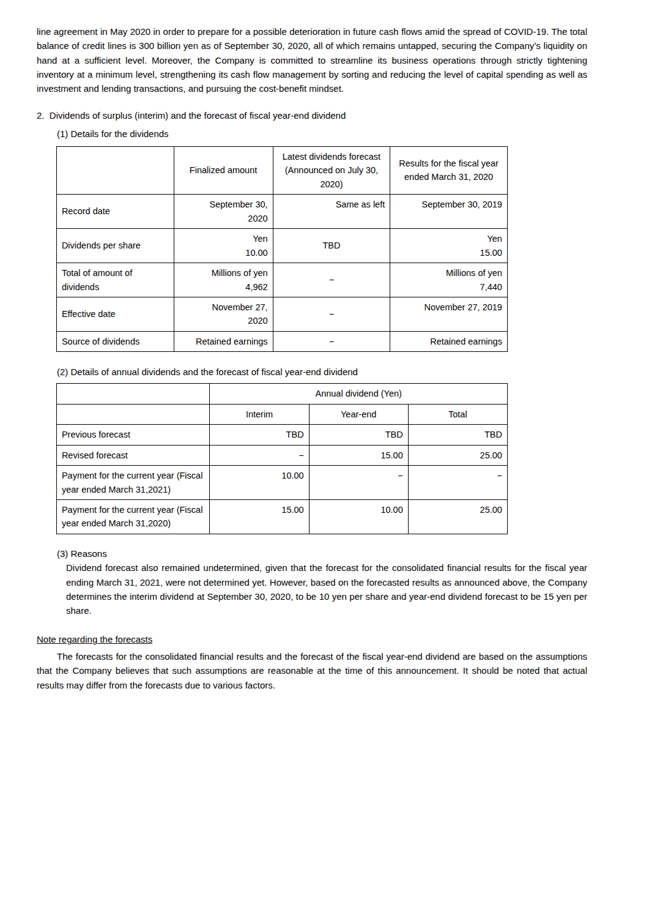line agreement in May 2020 in order to prepare for a possible deterioration in future cash flows amid the spread of COVID-19. The total balance of credit lines is 300 billion yen as of September 30, 2020, all of which remains untapped, securing the Company’s liquidity on hand at a sufficient level. Moreover, the Company is committed to streamline its business operations through strictly tightening inventory at a minimum level, strengthening its cash flow management by sorting and reducing the level of capital spending as well as investment and lending transactions, and pursuing the cost-benefit mindset.
Dividends of surplus (interim) and the forecast of fiscal year-end dividend
(1) Details for the dividends
| | Finalized amount | Latest dividends forecast (Announced on July 30, 2020) | Results for the fiscal year ended March 31, 2020 |
| --- | --- | --- | --- |
| Record date | September 30, 2020 | Same as left | September 30, 2019 |
| Dividends per share | Yen 10.00 | TBD | Yen 15.00 |
| Total of amount of dividends | Millions of yen 4,962 | − | Millions of yen 7,440 |
| Effective date | November 27, 2020 | − | November 27, 2019 |
| Source of dividends | Retained earnings | − | Retained earnings |
(2) Details of annual dividends and the forecast of fiscal year-end dividend
| | Annual dividend (Yen) |
| --- | --- |
| | Interim | Year-end | Total |
| Previous forecast | TBD | TBD | TBD |
| Revised forecast | − | 15.00 | 25.00 |
| Payment for the current year (Fiscal year ended March 31,2021) | 10.00 | − | − |
| Payment for the current year (Fiscal year ended March 31,2020) | 15.00 | 10.00 | 25.00 |
(3) Reasons
Dividend forecast also remained undetermined, given that the forecast for the consolidated financial results for the fiscal year ending March 31, 2021, were not determined yet. However, based on the forecasted results as announced above, the Company determines the interim dividend at September 30, 2020, to be 10 yen per share and year-end dividend forecast to be 15 yen per share.
Note regarding the forecasts
The forecasts for the consolidated financial results and the forecast of the fiscal year-end dividend are based on the assumptions that the Company believes that such assumptions are reasonable at the time of this announcement. It should be noted that actual results may differ from the forecasts due to various factors.